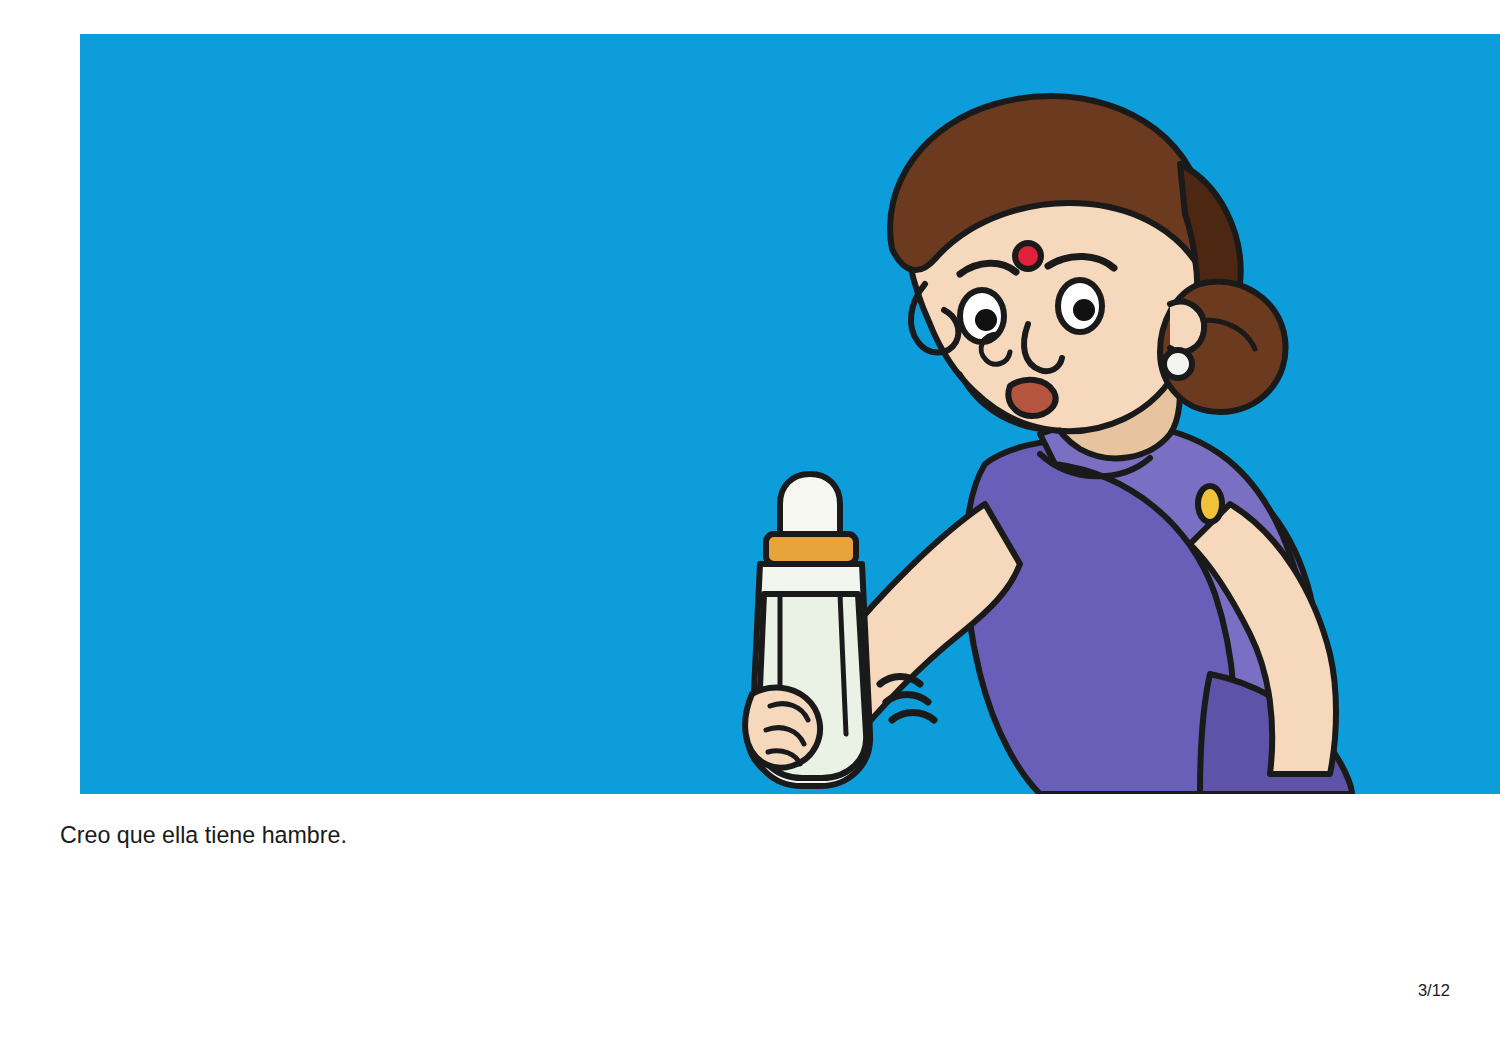Creo que ella tiene hambre.
3/12